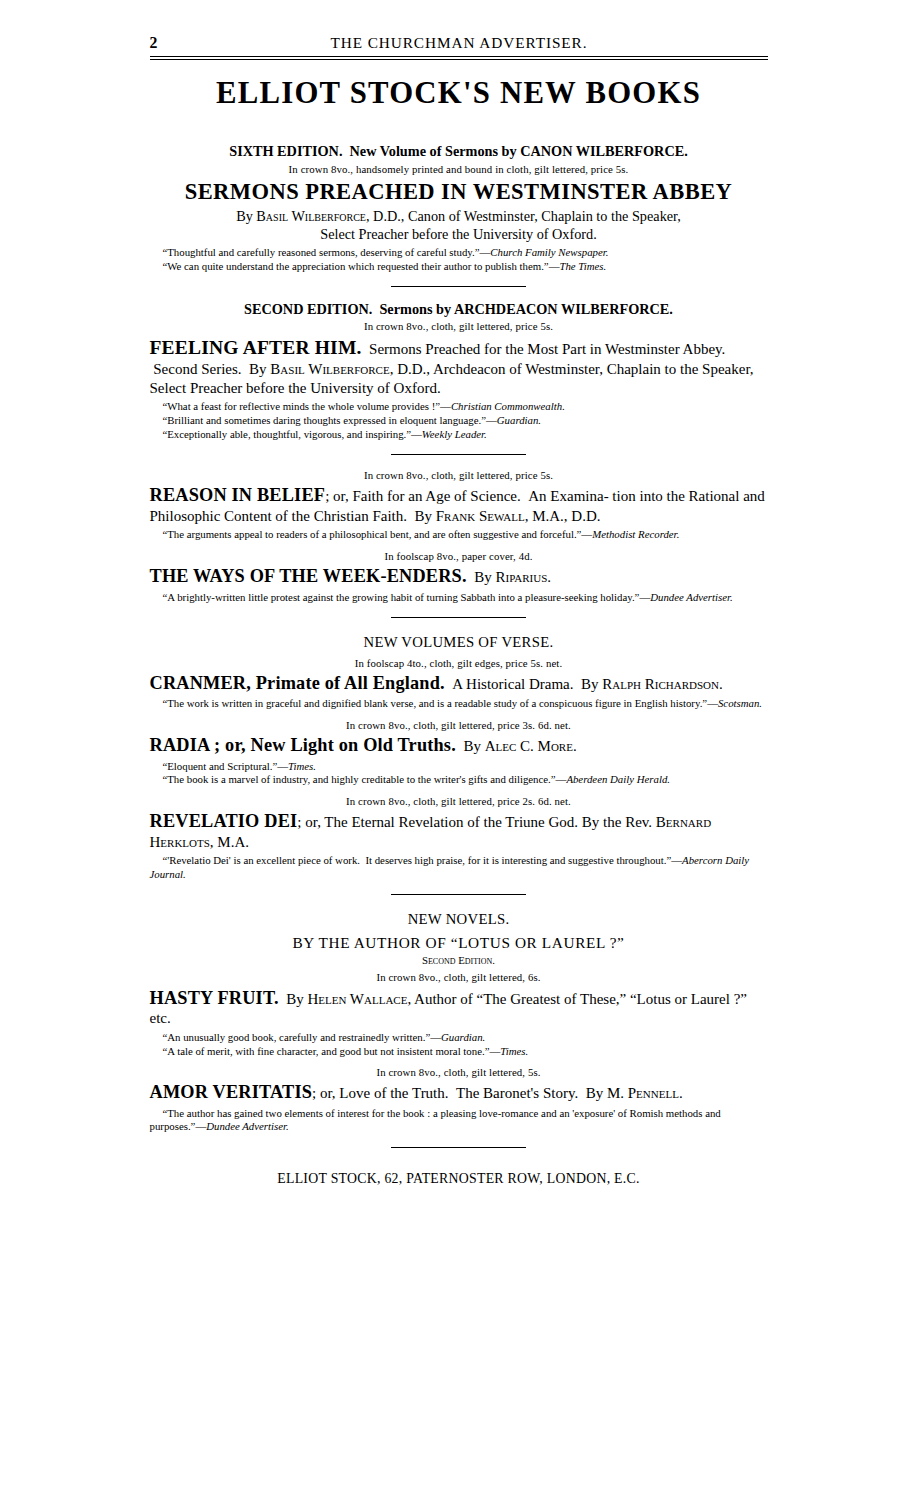2
THE CHURCHMAN ADVERTISER.
ELLIOT STOCK'S NEW BOOKS
SIXTH EDITION. New Volume of Sermons by CANON WILBERFORCE.
In crown 8vo., handsomely printed and bound in cloth, gilt lettered, price 5s.
SERMONS PREACHED IN WESTMINSTER ABBEY
By Basil Wilberforce, D.D., Canon of Westminster, Chaplain to the Speaker,
Select Preacher before the University of Oxford.
“Thoughtful and carefully reasoned sermons, deserving of careful study.”—Church Family Newspaper.
“We can quite understand the appreciation which requested their author to publish them.”—The Times.
SECOND EDITION. Sermons by ARCHDEACON WILBERFORCE.
In crown 8vo., cloth, gilt lettered, price 5s.
FEELING AFTER HIM. Sermons Preached for the Most Part in Westminster Abbey. Second Series. By Basil Wilberforce, D.D., Archdeacon of Westminster, Chaplain to the Speaker, Select Preacher before the University of Oxford.
“What a feast for reflective minds the whole volume provides !”—Christian Commonwealth.
“Brilliant and sometimes daring thoughts expressed in eloquent language.”—Guardian.
“Exceptionally able, thoughtful, vigorous, and inspiring.”—Weekly Leader.
In crown 8vo., cloth, gilt lettered, price 5s.
REASON IN BELIEF; or, Faith for an Age of Science. An Examina- tion into the Rational and Philosophic Content of the Christian Faith. By Frank Sewall, M.A., D.D.
“The arguments appeal to readers of a philosophical bent, and are often suggestive and forceful.”—Methodist Recorder.
In foolscap 8vo., paper cover, 4d.
THE WAYS OF THE WEEK-ENDERS. By Riparius.
“A brightly-written little protest against the growing habit of turning Sabbath into a pleasure-seeking holiday.”—Dundee Advertiser.
NEW VOLUMES OF VERSE.
In foolscap 4to., cloth, gilt edges, price 5s. net.
CRANMER, Primate of All England. A Historical Drama. By Ralph Richardson.
“The work is written in graceful and dignified blank verse, and is a readable study of a conspicuous figure in English history.”—Scotsman.
In crown 8vo., cloth, gilt lettered, price 3s. 6d. net.
RADIA ; or, New Light on Old Truths. By Alec C. More.
“Eloquent and Scriptural.”—Times.
“The book is a marvel of industry, and highly creditable to the writer's gifts and diligence.”—Aberdeen Daily Herald.
In crown 8vo., cloth, gilt lettered, price 2s. 6d. net.
REVELATIO DEI; or, The Eternal Revelation of the Triune God. By the Rev. Bernard Herklots, M.A.
“'Revelatio Dei' is an excellent piece of work. It deserves high praise, for it is interesting and suggestive throughout.”—Abercorn Daily Journal.
NEW NOVELS.
BY THE AUTHOR OF “LOTUS OR LAUREL ?”
Second Edition.
In crown 8vo., cloth, gilt lettered, 6s.
HASTY FRUIT. By Helen Wallace, Author of “The Greatest of These,” “Lotus or Laurel ?” etc.
“An unusually good book, carefully and restrainedly written.”—Guardian.
“A tale of merit, with fine character, and good but not insistent moral tone.”—Times.
In crown 8vo., cloth, gilt lettered, 5s.
AMOR VERITATIS; or, Love of the Truth. The Baronet's Story. By M. Pennell.
“The author has gained two elements of interest for the book : a pleasing love-romance and an 'exposure' of Romish methods and purposes.”—Dundee Advertiser.
ELLIOT STOCK, 62, PATERNOSTER ROW, LONDON, E.C.